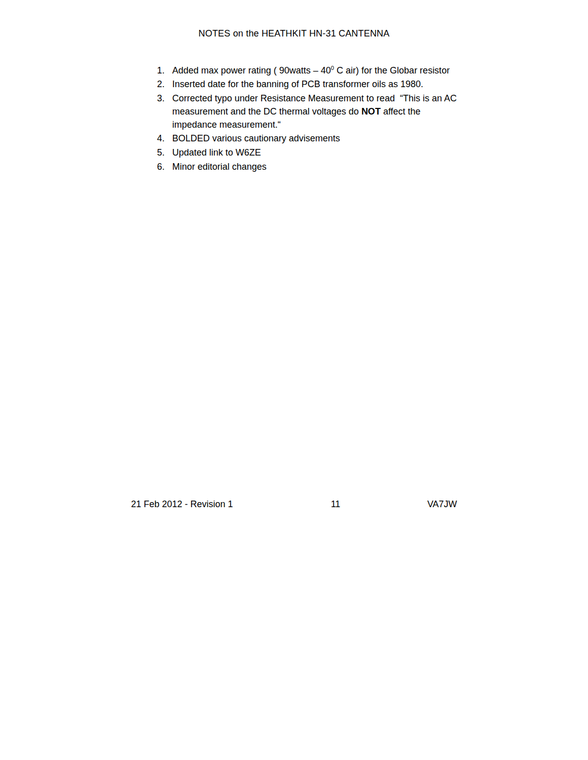NOTES on the HEATHKIT HN-31 CANTENNA
Added max power rating ( 90watts – 400 C air) for the Globar resistor
Inserted date for the banning of PCB transformer oils as 1980.
Corrected typo under Resistance Measurement to read “This is an AC measurement and the DC thermal voltages do NOT affect the impedance measurement.“
BOLDED various cautionary advisements
Updated link to W6ZE
Minor editorial changes
21 Feb 2012 - Revision 1
11
VA7JW